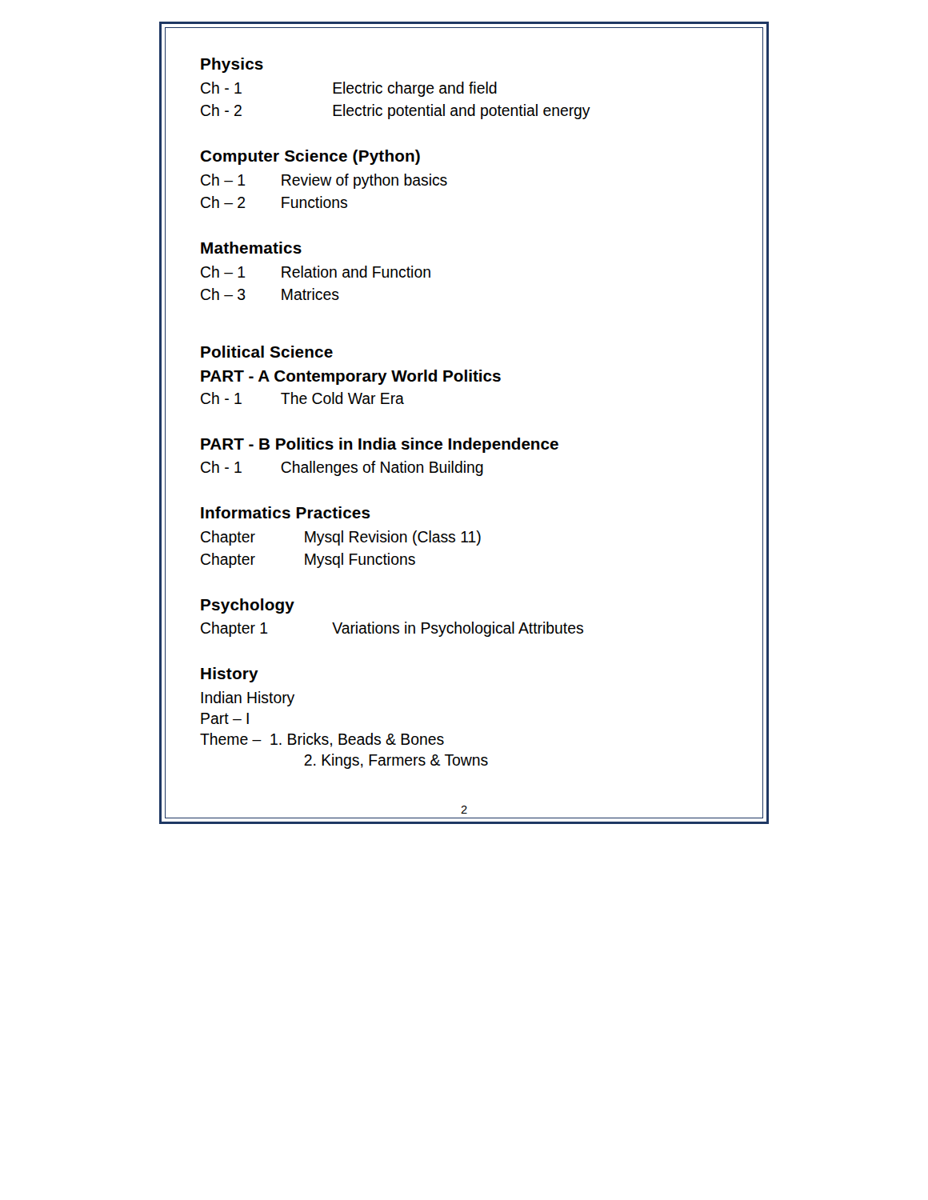Physics
| Ch - 1 | Electric charge and field |
| Ch - 2 | Electric potential and potential energy |
Computer Science (Python)
| Ch – 1 | Review of python basics |
| Ch – 2 | Functions |
Mathematics
| Ch – 1 | Relation and Function |
| Ch – 3 | Matrices |
Political Science
PART - A Contemporary World Politics
| Ch - 1 | The Cold War Era |
PART - B Politics in India since Independence
| Ch - 1 | Challenges of Nation Building |
Informatics Practices
| Chapter | Mysql Revision (Class 11) |
| Chapter | Mysql Functions |
Psychology
| Chapter 1 | Variations in Psychological Attributes |
History
Indian History
Part – I
Theme – 1. Bricks, Beads & Bones
2. Kings, Farmers & Towns
2